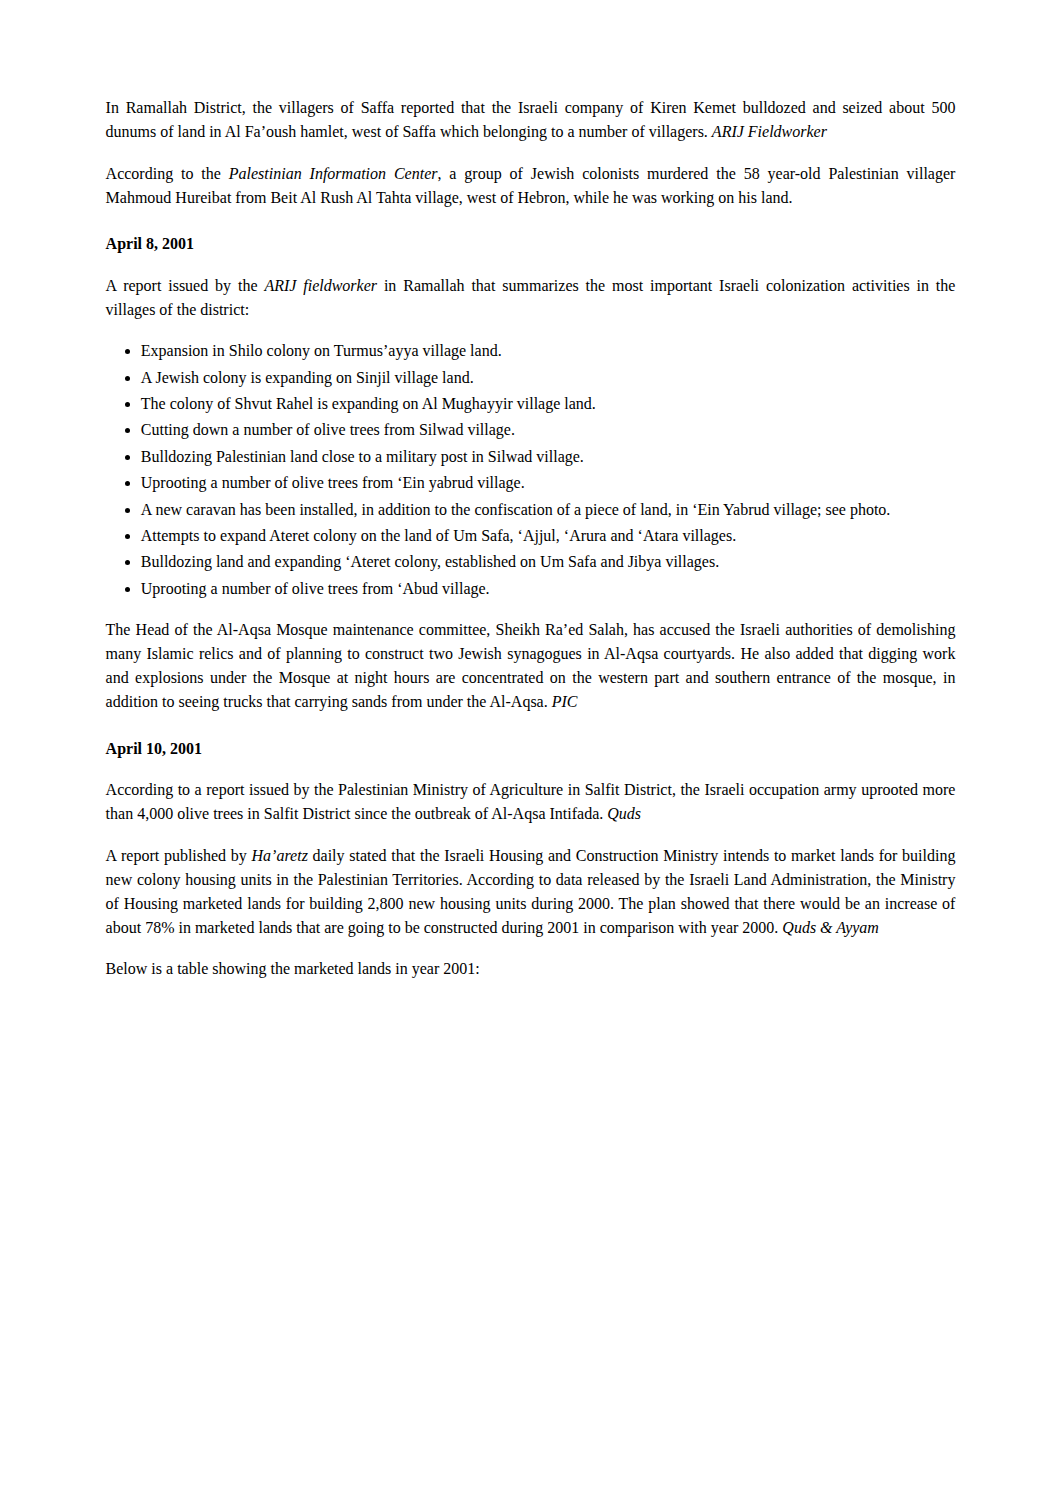In Ramallah District, the villagers of Saffa reported that the Israeli company of Kiren Kemet bulldozed and seized about 500 dunums of land in Al Fa’oush hamlet, west of Saffa which belonging to a number of villagers. ARIJ Fieldworker
According to the Palestinian Information Center, a group of Jewish colonists murdered the 58 year-old Palestinian villager Mahmoud Hureibat from Beit Al Rush Al Tahta village, west of Hebron, while he was working on his land.
April 8, 2001
A report issued by the ARIJ fieldworker in Ramallah that summarizes the most important Israeli colonization activities in the villages of the district:
Expansion in Shilo colony on Turmus’ayya village land.
A Jewish colony is expanding on Sinjil village land.
The colony of Shvut Rahel is expanding on Al Mughayyir village land.
Cutting down a number of olive trees from Silwad village.
Bulldozing Palestinian land close to a military post in Silwad village.
Uprooting a number of olive trees from ‘Ein yabrud village.
A new caravan has been installed, in addition to the confiscation of a piece of land, in ‘Ein Yabrud village; see photo.
Attempts to expand Ateret colony on the land of Um Safa, ‘Ajjul, ‘Arura and ‘Atara villages.
Bulldozing land and expanding ‘Ateret colony, established on Um Safa and Jibya villages.
Uprooting a number of olive trees from ‘Abud village.
The Head of the Al-Aqsa Mosque maintenance committee, Sheikh Ra’ed Salah, has accused the Israeli authorities of demolishing many Islamic relics and of planning to construct two Jewish synagogues in Al-Aqsa courtyards. He also added that digging work and explosions under the Mosque at night hours are concentrated on the western part and southern entrance of the mosque, in addition to seeing trucks that carrying sands from under the Al-Aqsa. PIC
April 10, 2001
According to a report issued by the Palestinian Ministry of Agriculture in Salfit District, the Israeli occupation army uprooted more than 4,000 olive trees in Salfit District since the outbreak of Al-Aqsa Intifada. Quds
A report published by Ha’aretz daily stated that the Israeli Housing and Construction Ministry intends to market lands for building new colony housing units in the Palestinian Territories. According to data released by the Israeli Land Administration, the Ministry of Housing marketed lands for building 2,800 new housing units during 2000. The plan showed that there would be an increase of about 78% in marketed lands that are going to be constructed during 2001 in comparison with year 2000. Quds & Ayyam
Below is a table showing the marketed lands in year 2001: